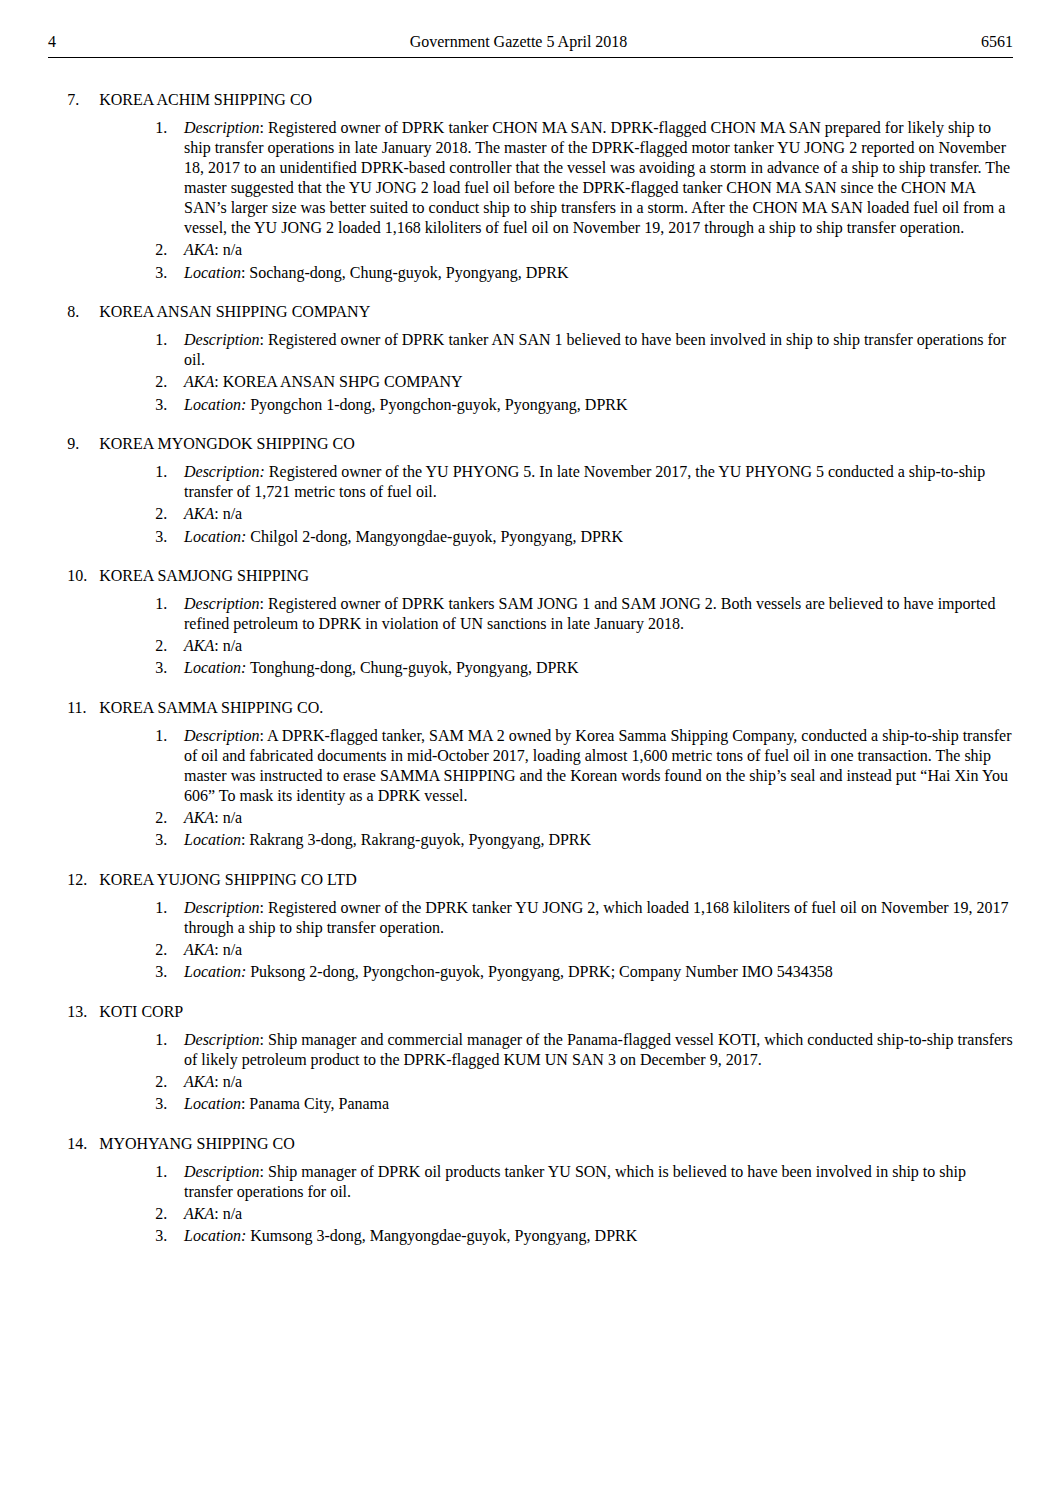4 Government Gazette 5 April 2018 6561
Korea Achim Shipping Co
Description: Registered owner of DPRK tanker CHON MA SAN. DPRK-flagged CHON MA SAN prepared for likely ship to ship transfer operations in late January 2018. The master of the DPRK-flagged motor tanker YU JONG 2 reported on November 18, 2017 to an unidentified DPRK-based controller that the vessel was avoiding a storm in advance of a ship to ship transfer. The master suggested that the YU JONG 2 load fuel oil before the DPRK-flagged tanker CHON MA SAN since the CHON MA SAN’s larger size was better suited to conduct ship to ship transfers in a storm. After the CHON MA SAN loaded fuel oil from a vessel, the YU JONG 2 loaded 1,168 kiloliters of fuel oil on November 19, 2017 through a ship to ship transfer operation.
AKA: n/a
Location: Sochang-dong, Chung-guyok, Pyongyang, DPRK
Korea Ansan Shipping Company
Description: Registered owner of DPRK tanker AN SAN 1 believed to have been involved in ship to ship transfer operations for oil.
AKA: KOREA ANSAN SHPG COMPANY
Location: Pyongchon 1-dong, Pyongchon-guyok, Pyongyang, DPRK
Korea Myongdok Shipping Co
Description: Registered owner of the YU PHYONG 5. In late November 2017, the YU PHYONG 5 conducted a ship-to-ship transfer of 1,721 metric tons of fuel oil.
AKA: n/a
Location: Chilgol 2-dong, Mangyongdae-guyok, Pyongyang, DPRK
Korea Samjong Shipping
Description: Registered owner of DPRK tankers SAM JONG 1 and SAM JONG 2. Both vessels are believed to have imported refined petroleum to DPRK in violation of UN sanctions in late January 2018.
AKA: n/a
Location: Tonghung-dong, Chung-guyok, Pyongyang, DPRK
Korea Samma Shipping Co.
Description: A DPRK-flagged tanker, SAM MA 2 owned by Korea Samma Shipping Company, conducted a ship-to-ship transfer of oil and fabricated documents in mid-October 2017, loading almost 1,600 metric tons of fuel oil in one transaction. The ship master was instructed to erase SAMMA SHIPPING and the Korean words found on the ship’s seal and instead put “Hai Xin You 606” To mask its identity as a DPRK vessel.
AKA: n/a
Location: Rakrang 3-dong, Rakrang-guyok, Pyongyang, DPRK
Korea Yujong Shipping Co Ltd
Description: Registered owner of the DPRK tanker YU JONG 2, which loaded 1,168 kiloliters of fuel oil on November 19, 2017 through a ship to ship transfer operation.
AKA: n/a
Location: Puksong 2-dong, Pyongchon-guyok, Pyongyang, DPRK; Company Number IMO 5434358
Koti Corp
Description: Ship manager and commercial manager of the Panama-flagged vessel KOTI, which conducted ship-to-ship transfers of likely petroleum product to the DPRK-flagged KUM UN SAN 3 on December 9, 2017.
AKA: n/a
Location: Panama City, Panama
Myohyang Shipping Co
Description: Ship manager of DPRK oil products tanker YU SON, which is believed to have been involved in ship to ship transfer operations for oil.
AKA: n/a
Location: Kumsong 3-dong, Mangyongdae-guyok, Pyongyang, DPRK